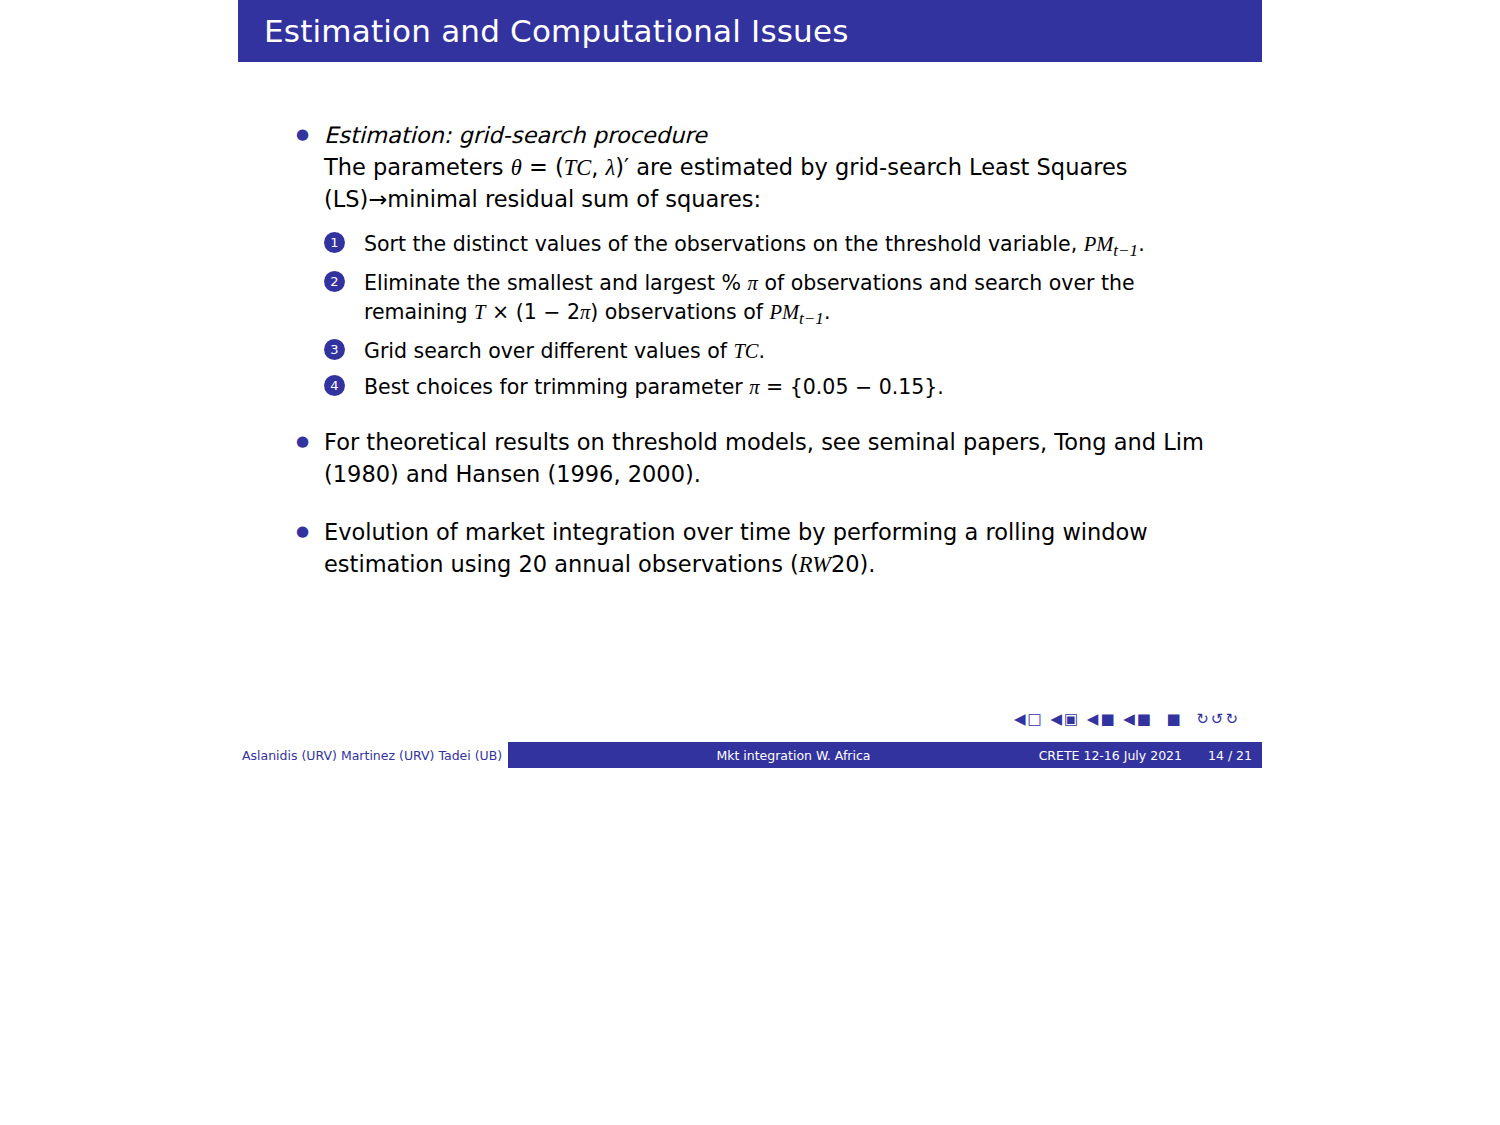Estimation and Computational Issues
Estimation: grid-search procedure
The parameters θ = (TC, λ)′ are estimated by grid-search Least Squares (LS)→minimal residual sum of squares:
Sort the distinct values of the observations on the threshold variable, PMt−1.
Eliminate the smallest and largest % π of observations and search over the remaining T × (1 − 2π) observations of PMt−1.
Grid search over different values of TC.
Best choices for trimming parameter π = {0.05 − 0.15}.
For theoretical results on threshold models, see seminal papers, Tong and Lim (1980) and Hansen (1996, 2000).
Evolution of market integration over time by performing a rolling window estimation using 20 annual observations (RW20).
◀□ ◀▣ ◀■ ◀■ ■ ↻↺↻
Aslanidis (URV) Martinez (URV) Tadei (UB)
Mkt integration W. Africa
CRETE 12-16 July 2021 14 / 21